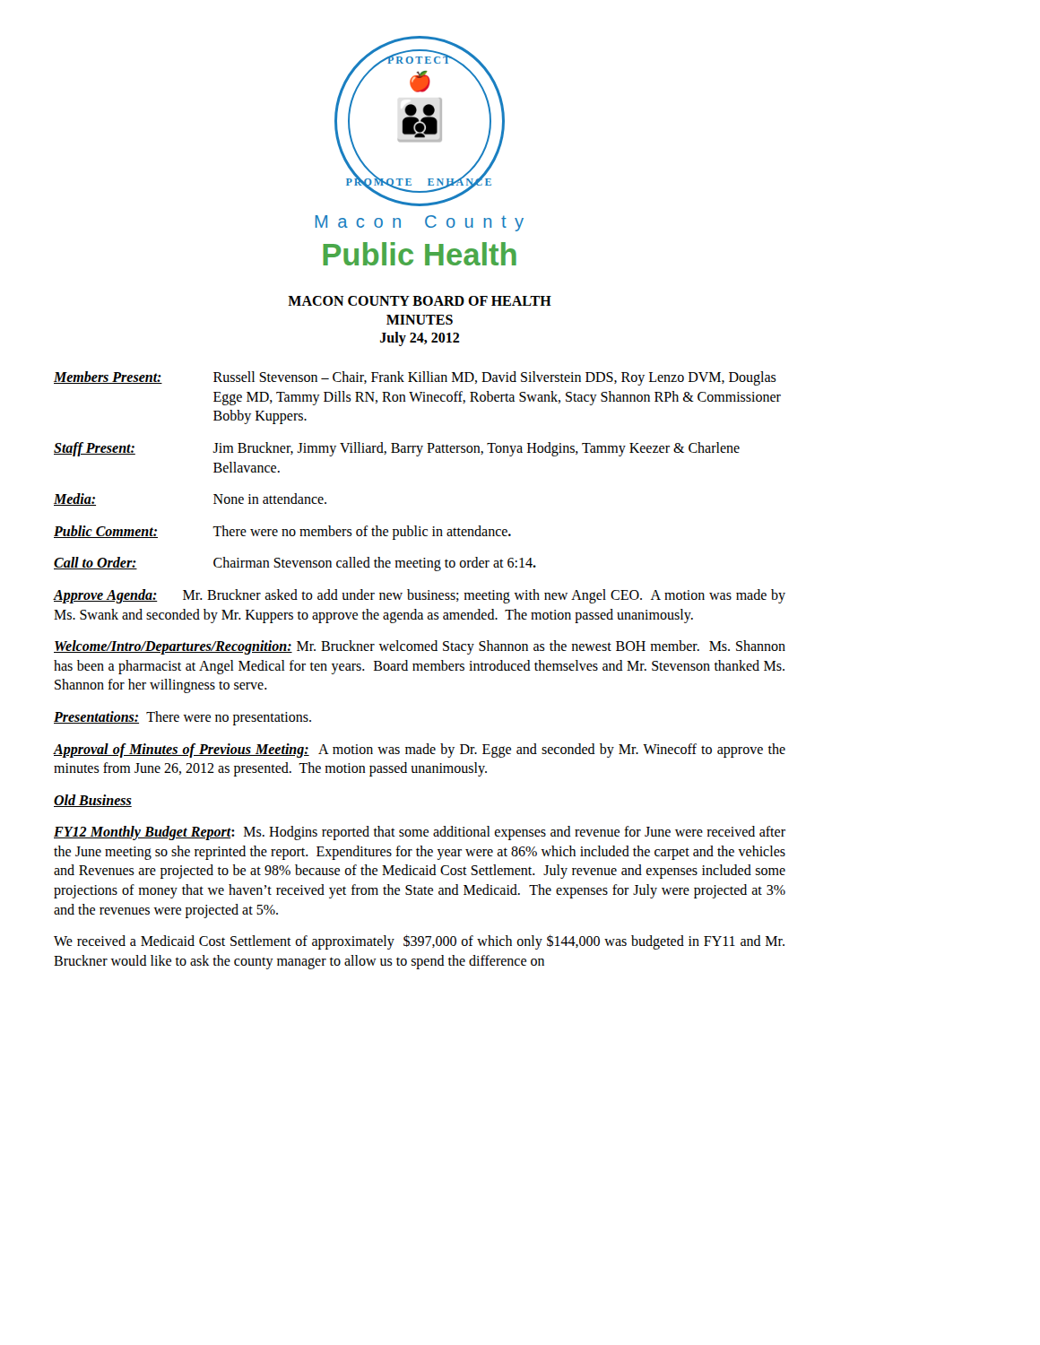PROTECT
🍎
👪
PROMOTE ENHANCE
M a c o n C o u n t y
Public Health
MACON COUNTY BOARD OF HEALTH
MINUTES
July 24, 2012
| Members Present: | Russell Stevenson – Chair, Frank Killian MD, David Silverstein DDS, Roy Lenzo DVM, Douglas Egge MD, Tammy Dills RN, Ron Winecoff, Roberta Swank, Stacy Shannon RPh & Commissioner Bobby Kuppers. |
| Staff Present: | Jim Bruckner, Jimmy Villiard, Barry Patterson, Tonya Hodgins, Tammy Keezer & Charlene Bellavance. |
| Media: | None in attendance. |
| Public Comment: | There were no members of the public in attendance . |
| Call to Order: | Chairman Stevenson called the meeting to order at 6:14 . |
Approve Agenda: Mr. Bruckner asked to add under new business; meeting with new Angel CEO. A motion was made by Ms. Swank and seconded by Mr. Kuppers to approve the agenda as amended. The motion passed unanimously.
Welcome/Intro/Departures/Recognition: Mr. Bruckner welcomed Stacy Shannon as the newest BOH member. Ms. Shannon has been a pharmacist at Angel Medical for ten years. Board members introduced themselves and Mr. Stevenson thanked Ms. Shannon for her willingness to serve.
Presentations: There were no presentations.
Approval of Minutes of Previous Meeting: A motion was made by Dr. Egge and seconded by Mr. Winecoff to approve the minutes from June 26, 2012 as presented. The motion passed unanimously.
Old Business
FY12 Monthly Budget Report: Ms. Hodgins reported that some additional expenses and revenue for June were received after the June meeting so she reprinted the report. Expenditures for the year were at 86% which included the carpet and the vehicles and Revenues are projected to be at 98% because of the Medicaid Cost Settlement. July revenue and expenses included some projections of money that we haven’t received yet from the State and Medicaid. The expenses for July were projected at 3% and the revenues were projected at 5%.
We received a Medicaid Cost Settlement of approximately $397,000 of which only $144,000 was budgeted in FY11 and Mr. Bruckner would like to ask the county manager to allow us to spend the difference on